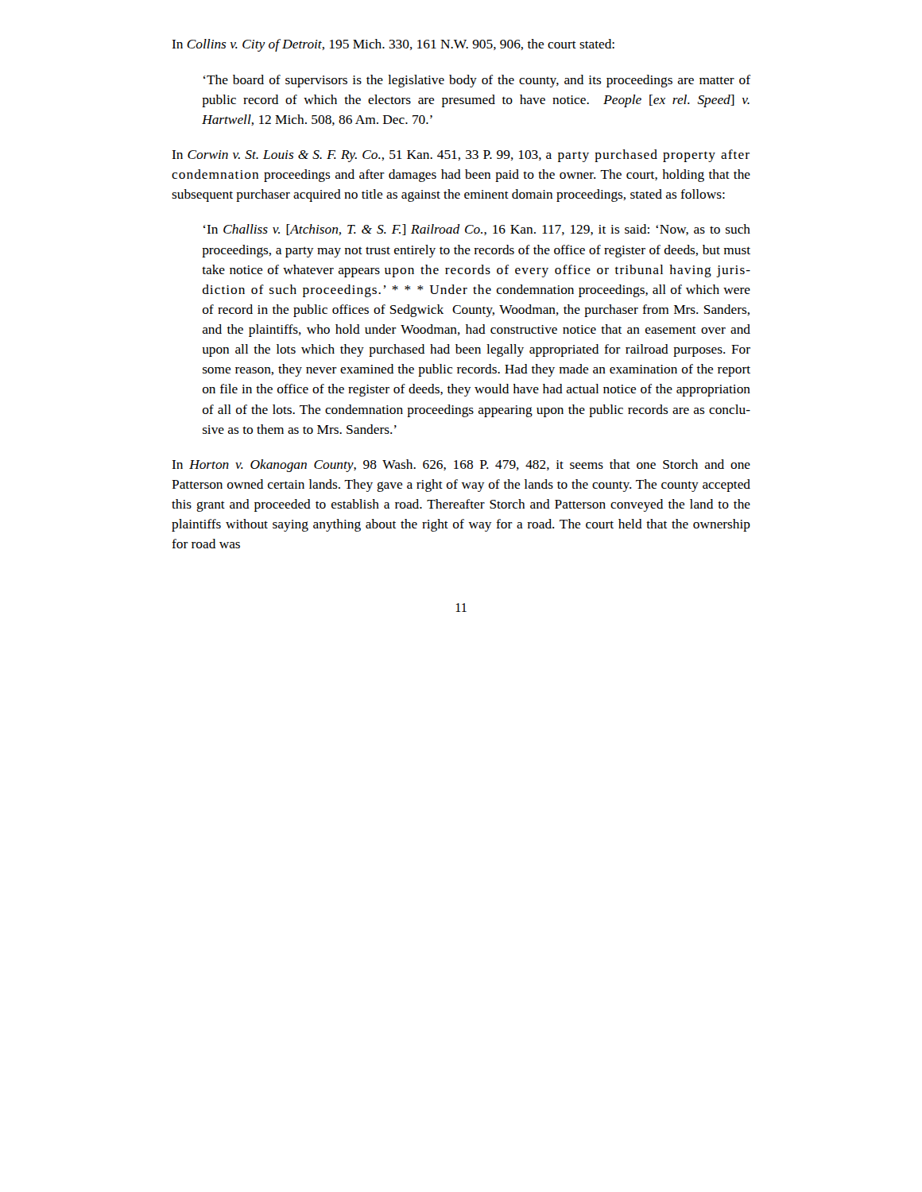In Collins v. City of Detroit, 195 Mich. 330, 161 N.W. 905, 906, the court stated:
‘The board of supervisors is the legislative body of the county, and its proceedings are matter of public record of which the electors are presumed to have notice. People [ex rel. Speed] v. Hartwell, 12 Mich. 508, 86 Am. Dec. 70.’
In Corwin v. St. Louis & S. F. Ry. Co., 51 Kan. 451, 33 P. 99, 103, a party purchased property after condemnation proceedings and after damages had been paid to the owner. The court, holding that the subsequent purchaser acquired no title as against the eminent domain proceedings, stated as follows:
‘In Challiss v. [Atchison, T. & S. F.] Railroad Co., 16 Kan. 117, 129, it is said: ‘Now, as to such proceedings, a party may not trust entirely to the records of the office of register of deeds, but must take notice of whatever appears upon the records of every office or tribunal having jurisdiction of such proceedings.’ * * * Under the condemnation proceedings, all of which were of record in the public offices of Sedgwick County, Woodman, the purchaser from Mrs. Sanders, and the plaintiffs, who hold under Woodman, had constructive notice that an easement over and upon all the lots which they purchased had been legally appropriated for railroad purposes. For some reason, they never examined the public records. Had they made an examination of the report on file in the office of the register of deeds, they would have had actual notice of the appropriation of all of the lots. The condemnation proceedings appearing upon the public records are as conclusive as to them as to Mrs. Sanders.’
In Horton v. Okanogan County, 98 Wash. 626, 168 P. 479, 482, it seems that one Storch and one Patterson owned certain lands. They gave a right of way of the lands to the county. The county accepted this grant and proceeded to establish a road. Thereafter Storch and Patterson conveyed the land to the plaintiffs without saying anything about the right of way for a road. The court held that the ownership for road was
11